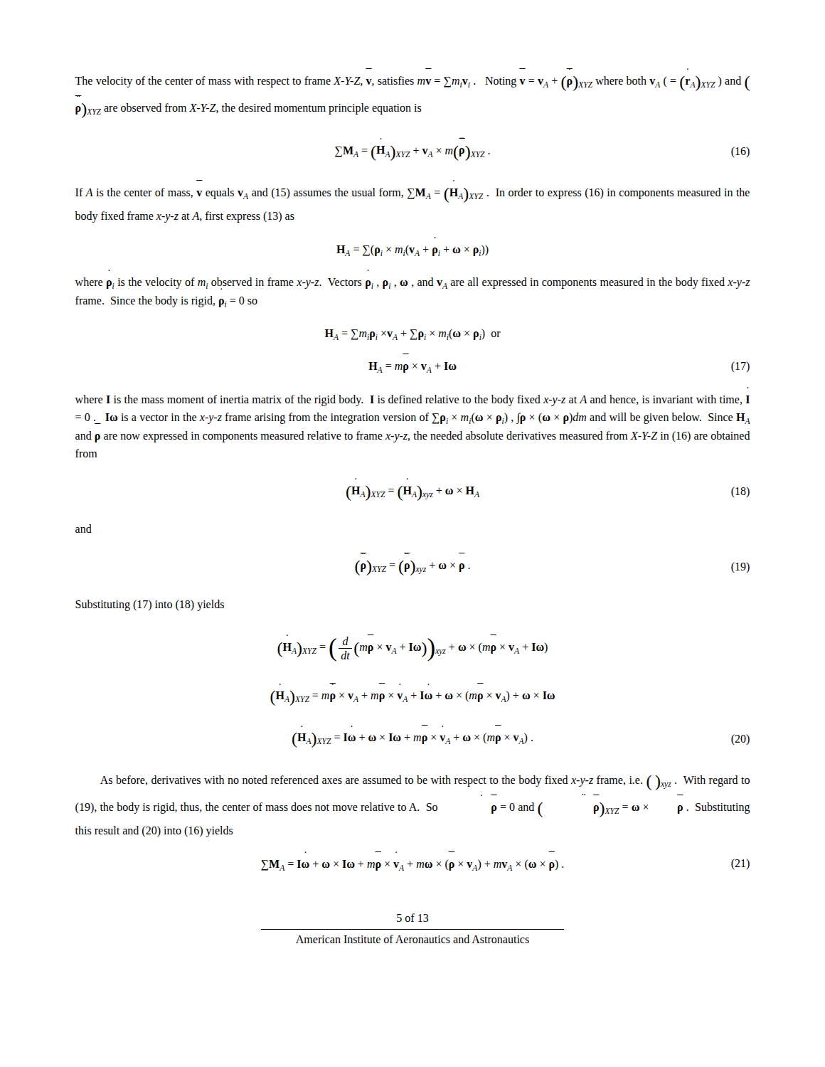The velocity of the center of mass with respect to frame X-Y-Z, v, satisfies mv = ∑mi vi . Noting v = vA + (ρ)XYZ where both vA ( = (rA)XYZ ) and (ρ)XYZ are observed from X-Y-Z, the desired momentum principle equation is
∑MA = (HA)XYZ + vA × m(ρ)XYZ . (16)
If A is the center of mass, v equals vA and (15) assumes the usual form, ∑MA = (HA)XYZ . In order to express (16) in components measured in the body fixed frame x-y-z at A, first express (13) as
HA = ∑(ρi × mi(vA + ρi + ω × ρi))
where ρi is the velocity of mi observed in frame x-y-z. Vectors ρi , ρi , ω , and vA are all expressed in components measured in the body fixed x-y-z frame. Since the body is rigid, ρi = 0 so
HA = ∑mi ρi ×vA + ∑ρi × mi(ω × ρi) or
HA = mρ × vA + Iω (17)
where I is the mass moment of inertia matrix of the rigid body. I is defined relative to the body fixed x-y-z at A and hence, is invariant with time, I = 0 . Iω is a vector in the x-y-z frame arising from the integration version of ∑ρi × mi(ω × ρi) , ∫ρ × (ω × ρ)dm and will be given below. Since HA and ρ are now expressed in components measured relative to frame x-y-z, the needed absolute derivatives measured from X-Y-Z in (16) are obtained from
(HA)XYZ = (HA)xyz + ω × HA (18)
and
(ρ)XYZ = (ρ)xyz + ω × ρ . (19)
Substituting (17) into (18) yields
(HA)XYZ = (ddt(mρ × vA + Iω))xyz + ω × (mρ × vA + Iω)
(HA)XYZ = mρ × vA + mρ × vA + Iω + ω × (mρ × vA) + ω × Iω
(HA)XYZ = Iω + ω × Iω + mρ × vA + ω × (mρ × vA) . (20)
As before, derivatives with no noted referenced axes are assumed to be with respect to the body fixed x-y-z frame, i.e. ( )xyz . With regard to (19), the body is rigid, thus, the center of mass does not move relative to A. So ρ = 0 and (ρ)XYZ = ω × ρ . Substituting this result and (20) into (16) yields
∑MA = Iω + ω × Iω + mρ × vA + mω × (ρ × vA) + mvA × (ω × ρ) . (21)
5 of 13
American Institute of Aeronautics and Astronautics